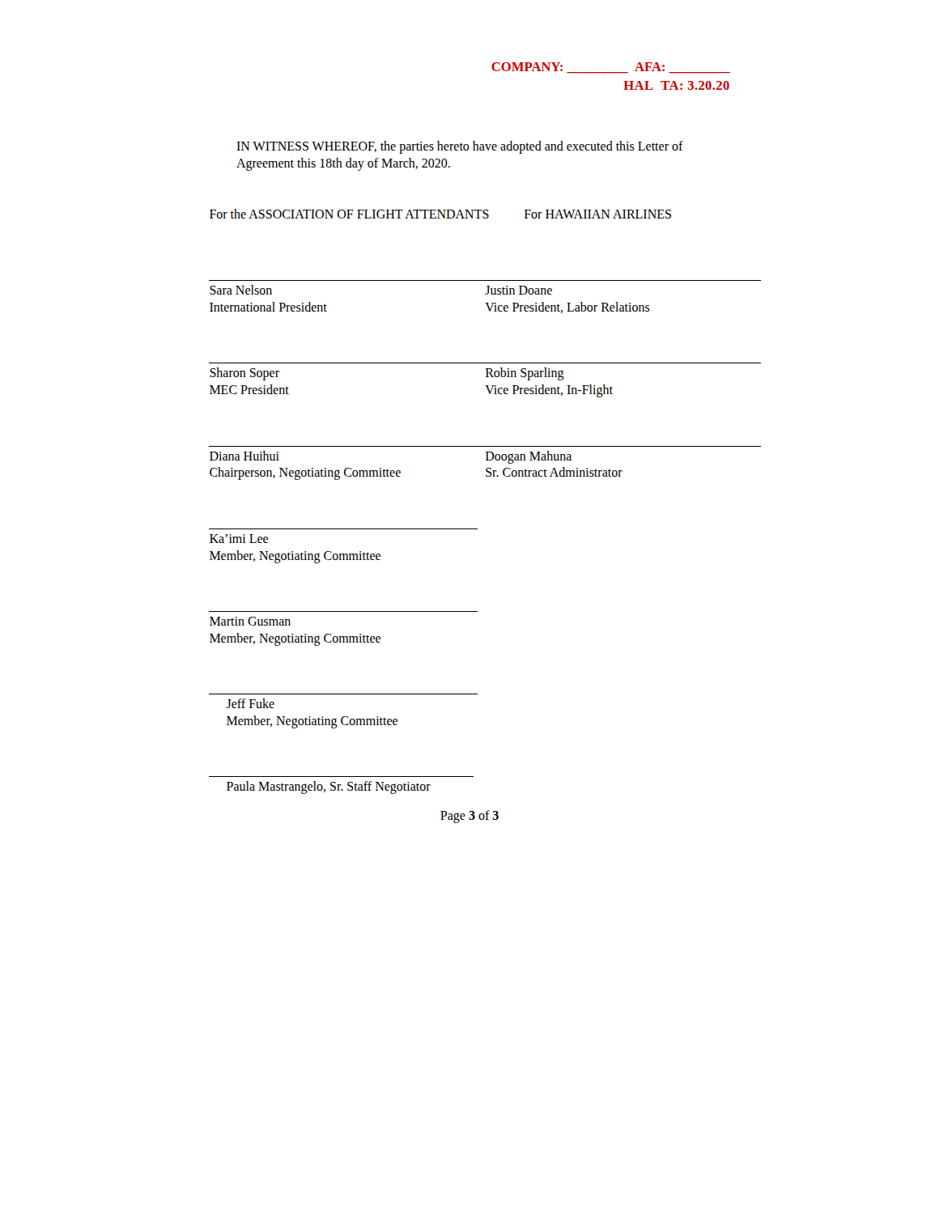COMPANY: _________ AFA: _________
HAL TA: 3.20.20
IN WITNESS WHEREOF, the parties hereto have adopted and executed this Letter of Agreement this 18th day of March, 2020.
For the ASSOCIATION OF FLIGHT ATTENDANTS
For HAWAIIAN AIRLINES
| Sara Nelson International President | Justin Doane Vice President, Labor Relations |
| Sharon Soper MEC President | Robin Sparling Vice President, In-Flight |
| Diana Huihui Chairperson, Negotiating Committee | Doogan Mahuna Sr. Contract Administrator |
| Ka’imi Lee Member, Negotiating Committee | |
| Martin Gusman Member, Negotiating Committee | |
| Jeff Fuke Member, Negotiating Committee | |
| Paula Mastrangelo, Sr. Staff Negotiator | |
Page 3 of 3